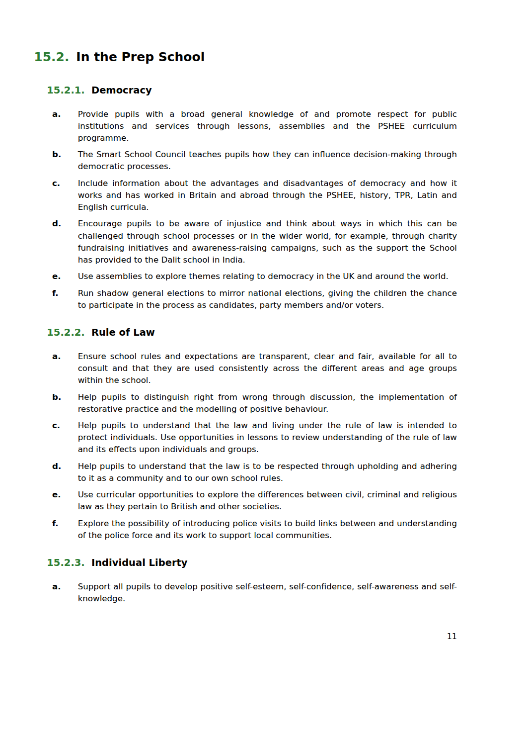15.2. In the Prep School
15.2.1. Democracy
a. Provide pupils with a broad general knowledge of and promote respect for public institutions and services through lessons, assemblies and the PSHEE curriculum programme.
b. The Smart School Council teaches pupils how they can influence decision-making through democratic processes.
c. Include information about the advantages and disadvantages of democracy and how it works and has worked in Britain and abroad through the PSHEE, history, TPR, Latin and English curricula.
d. Encourage pupils to be aware of injustice and think about ways in which this can be challenged through school processes or in the wider world, for example, through charity fundraising initiatives and awareness-raising campaigns, such as the support the School has provided to the Dalit school in India.
e. Use assemblies to explore themes relating to democracy in the UK and around the world.
f. Run shadow general elections to mirror national elections, giving the children the chance to participate in the process as candidates, party members and/or voters.
15.2.2. Rule of Law
a. Ensure school rules and expectations are transparent, clear and fair, available for all to consult and that they are used consistently across the different areas and age groups within the school.
b. Help pupils to distinguish right from wrong through discussion, the implementation of restorative practice and the modelling of positive behaviour.
c. Help pupils to understand that the law and living under the rule of law is intended to protect individuals. Use opportunities in lessons to review understanding of the rule of law and its effects upon individuals and groups.
d. Help pupils to understand that the law is to be respected through upholding and adhering to it as a community and to our own school rules.
e. Use curricular opportunities to explore the differences between civil, criminal and religious law as they pertain to British and other societies.
f. Explore the possibility of introducing police visits to build links between and understanding of the police force and its work to support local communities.
15.2.3. Individual Liberty
a. Support all pupils to develop positive self-esteem, self-confidence, self-awareness and self-knowledge.
11